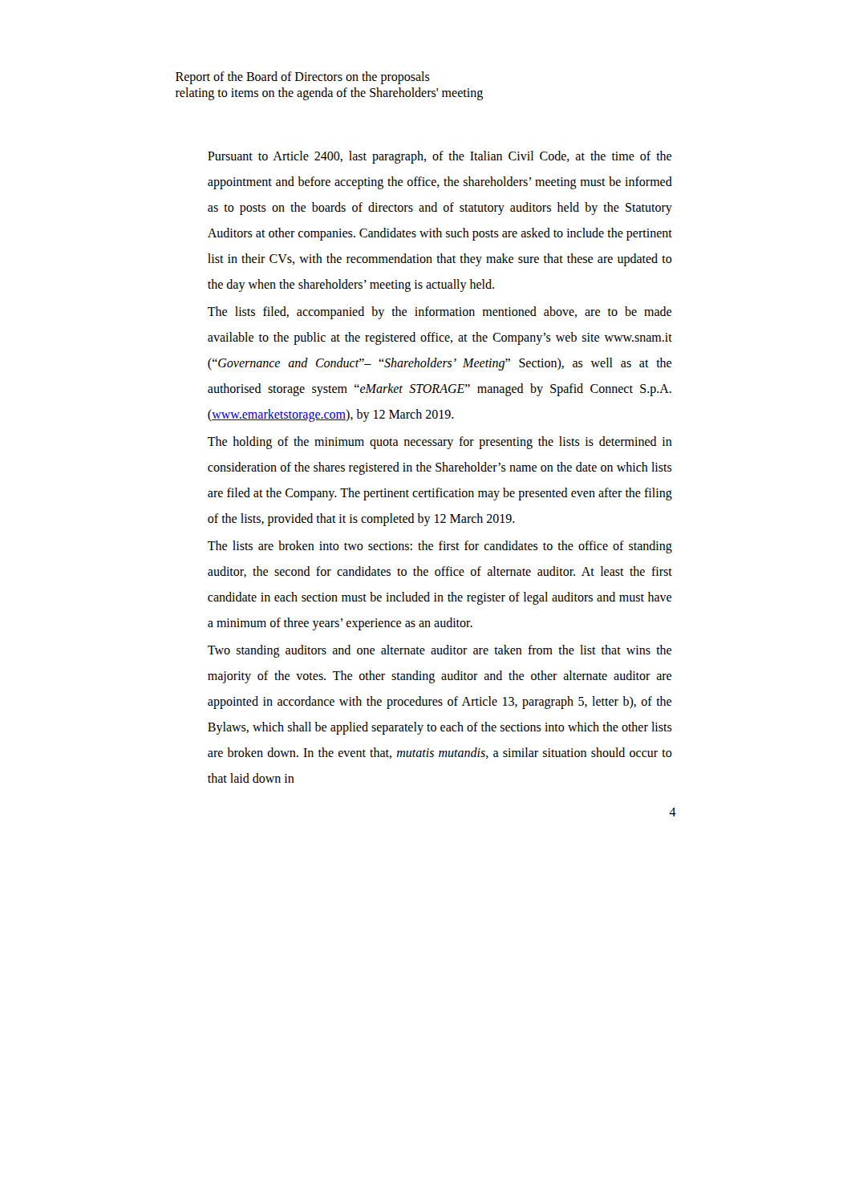Report of the Board of Directors on the proposals relating to items on the agenda of the Shareholders' meeting
Pursuant to Article 2400, last paragraph, of the Italian Civil Code, at the time of the appointment and before accepting the office, the shareholders’ meeting must be informed as to posts on the boards of directors and of statutory auditors held by the Statutory Auditors at other companies. Candidates with such posts are asked to include the pertinent list in their CVs, with the recommendation that they make sure that these are updated to the day when the shareholders’ meeting is actually held.
The lists filed, accompanied by the information mentioned above, are to be made available to the public at the registered office, at the Company’s web site www.snam.it (“Governance and Conduct”– “Shareholders’ Meeting” Section), as well as at the authorised storage system “eMarket STORAGE” managed by Spafid Connect S.p.A. (www.emarketstorage.com), by 12 March 2019.
The holding of the minimum quota necessary for presenting the lists is determined in consideration of the shares registered in the Shareholder’s name on the date on which lists are filed at the Company. The pertinent certification may be presented even after the filing of the lists, provided that it is completed by 12 March 2019.
The lists are broken into two sections: the first for candidates to the office of standing auditor, the second for candidates to the office of alternate auditor. At least the first candidate in each section must be included in the register of legal auditors and must have a minimum of three years’ experience as an auditor.
Two standing auditors and one alternate auditor are taken from the list that wins the majority of the votes. The other standing auditor and the other alternate auditor are appointed in accordance with the procedures of Article 13, paragraph 5, letter b), of the Bylaws, which shall be applied separately to each of the sections into which the other lists are broken down. In the event that, mutatis mutandis, a similar situation should occur to that laid down in
4